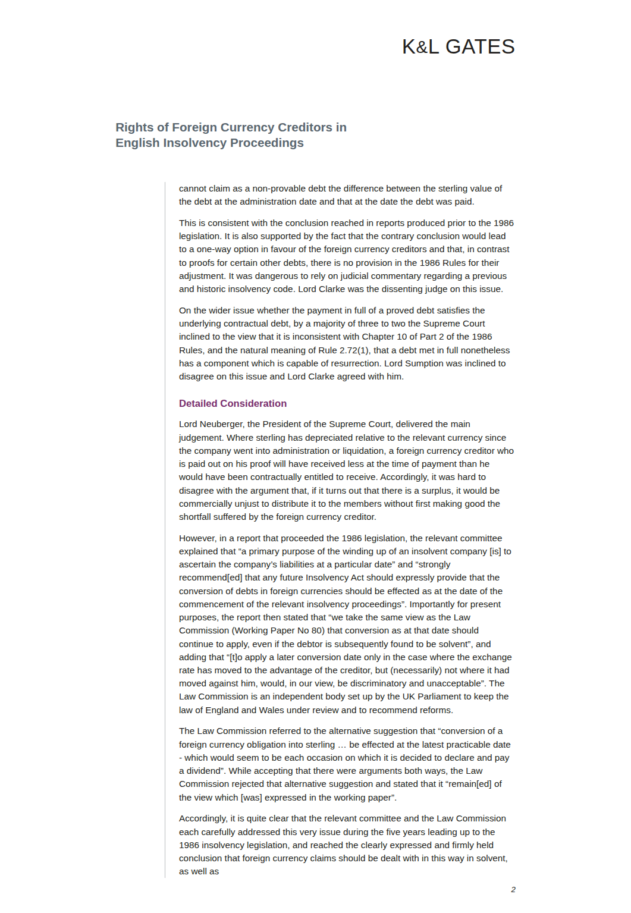K&L GATES
Rights of Foreign Currency Creditors in English Insolvency Proceedings
cannot claim as a non-provable debt the difference between the sterling value of the debt at the administration date and that at the date the debt was paid.
This is consistent with the conclusion reached in reports produced prior to the 1986 legislation. It is also supported by the fact that the contrary conclusion would lead to a one-way option in favour of the foreign currency creditors and that, in contrast to proofs for certain other debts, there is no provision in the 1986 Rules for their adjustment. It was dangerous to rely on judicial commentary regarding a previous and historic insolvency code. Lord Clarke was the dissenting judge on this issue.
On the wider issue whether the payment in full of a proved debt satisfies the underlying contractual debt, by a majority of three to two the Supreme Court inclined to the view that it is inconsistent with Chapter 10 of Part 2 of the 1986 Rules, and the natural meaning of Rule 2.72(1), that a debt met in full nonetheless has a component which is capable of resurrection. Lord Sumption was inclined to disagree on this issue and Lord Clarke agreed with him.
Detailed Consideration
Lord Neuberger, the President of the Supreme Court, delivered the main judgement. Where sterling has depreciated relative to the relevant currency since the company went into administration or liquidation, a foreign currency creditor who is paid out on his proof will have received less at the time of payment than he would have been contractually entitled to receive. Accordingly, it was hard to disagree with the argument that, if it turns out that there is a surplus, it would be commercially unjust to distribute it to the members without first making good the shortfall suffered by the foreign currency creditor.
However, in a report that proceeded the 1986 legislation, the relevant committee explained that “a primary purpose of the winding up of an insolvent company [is] to ascertain the company’s liabilities at a particular date” and “strongly recommend[ed] that any future Insolvency Act should expressly provide that the conversion of debts in foreign currencies should be effected as at the date of the commencement of the relevant insolvency proceedings”. Importantly for present purposes, the report then stated that “we take the same view as the Law Commission (Working Paper No 80) that conversion as at that date should continue to apply, even if the debtor is subsequently found to be solvent”, and adding that “[t]o apply a later conversion date only in the case where the exchange rate has moved to the advantage of the creditor, but (necessarily) not where it had moved against him, would, in our view, be discriminatory and unacceptable”. The Law Commission is an independent body set up by the UK Parliament to keep the law of England and Wales under review and to recommend reforms.
The Law Commission referred to the alternative suggestion that “conversion of a foreign currency obligation into sterling … be effected at the latest practicable date - which would seem to be each occasion on which it is decided to declare and pay a dividend”. While accepting that there were arguments both ways, the Law Commission rejected that alternative suggestion and stated that it “remain[ed] of the view which [was] expressed in the working paper”.
Accordingly, it is quite clear that the relevant committee and the Law Commission each carefully addressed this very issue during the five years leading up to the 1986 insolvency legislation, and reached the clearly expressed and firmly held conclusion that foreign currency claims should be dealt with in this way in solvent, as well as
2